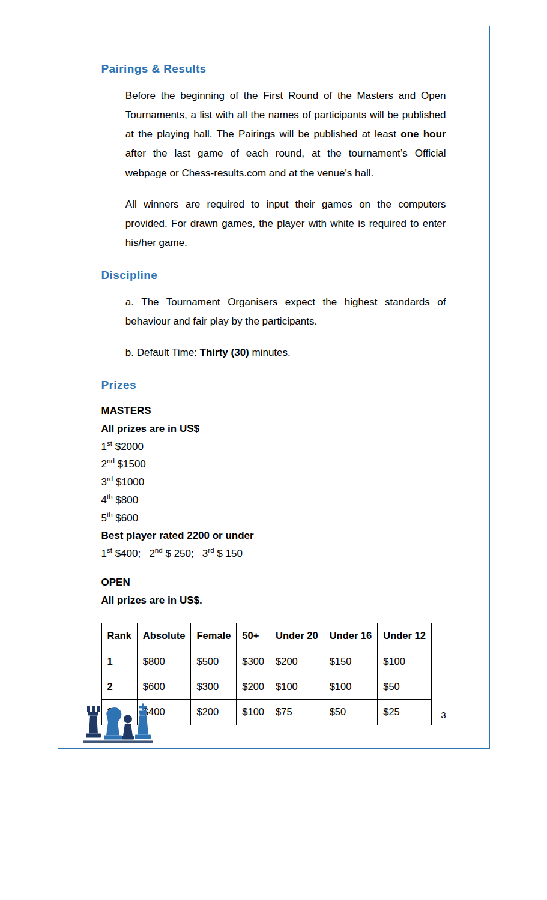Pairings & Results
Before the beginning of the First Round of the Masters and Open Tournaments, a list with all the names of participants will be published at the playing hall. The Pairings will be published at least one hour after the last game of each round, at the tournament’s Official webpage or Chess-results.com and at the venue's hall.
All winners are required to input their games on the computers provided. For drawn games, the player with white is required to enter his/her game.
Discipline
a. The Tournament Organisers expect the highest standards of behaviour and fair play by the participants.
b. Default Time: Thirty (30) minutes.
Prizes
MASTERS
All prizes are in US$
1st $2000
2nd $1500
3rd $1000
4th $800
5th $600
Best player rated 2200 or under
1st $400; 2nd $ 250; 3rd $ 150
OPEN
All prizes are in US$.
| Rank | Absolute | Female | 50+ | Under 20 | Under 16 | Under 12 |
| --- | --- | --- | --- | --- | --- | --- |
| 1 | $800 | $500 | $300 | $200 | $150 | $100 |
| 2 | $600 | $300 | $200 | $100 | $100 | $50 |
| 3 | $400 | $200 | $100 | $75 | $50 | $25 |
3